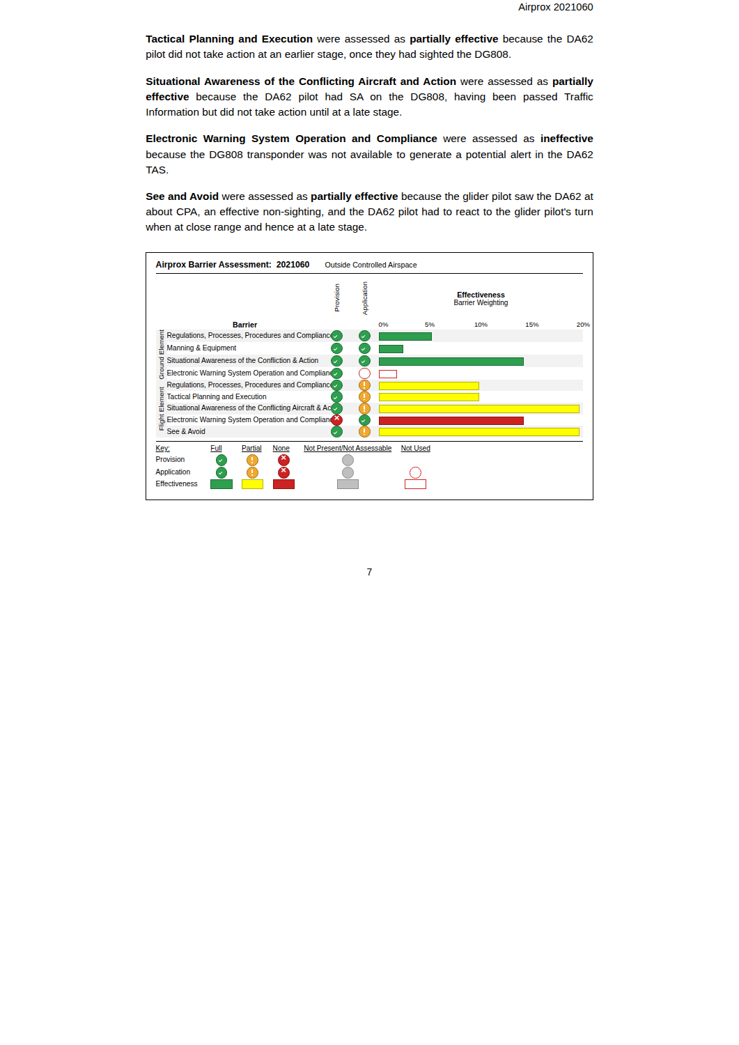Airprox 2021060
Tactical Planning and Execution were assessed as partially effective because the DA62 pilot did not take action at an earlier stage, once they had sighted the DG808.
Situational Awareness of the Conflicting Aircraft and Action were assessed as partially effective because the DA62 pilot had SA on the DG808, having been passed Traffic Information but did not take action until at a late stage.
Electronic Warning System Operation and Compliance were assessed as ineffective because the DG808 transponder was not available to generate a potential alert in the DA62 TAS.
See and Avoid were assessed as partially effective because the glider pilot saw the DA62 at about CPA, an effective non-sighting, and the DA62 pilot had to react to the glider pilot's turn when at close range and hence at a late stage.
Airprox Barrier Assessment: 2021060 Outside Controlled Airspace
| | | Provision | Application | Effectiveness Barrier Weighting |
| | Barrier | | | 0% 5% 10% 15% 20% |
| Ground Element | Regulations, Processes, Procedures and Compliance | | | |
| Manning & Equipment | | | |
| Situational Awareness of the Confliction & Action | | | |
| Electronic Warning System Operation and Compliance | | | |
| Flight Element | Regulations, Processes, Procedures and Compliance | | | |
| Tactical Planning and Execution | | | |
| Situational Awareness of the Conflicting Aircraft & Action | | | |
| Electronic Warning System Operation and Compliance | | | |
| See & Avoid | | | |
| Key: | Full | Partial | None | Not Present/Not Assessable | Not Used |
| Provision | | | | | |
| Application | | | | | |
| Effectiveness | | | | | |
7